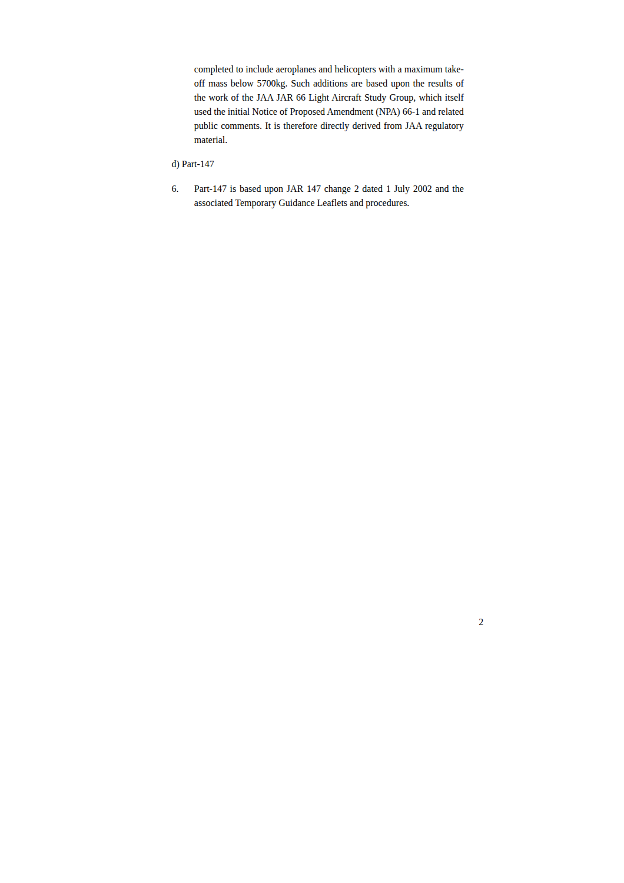completed to include aeroplanes and helicopters with a maximum take-off mass below 5700kg. Such additions are based upon the results of the work of the JAA JAR 66 Light Aircraft Study Group, which itself used the initial Notice of Proposed Amendment (NPA) 66-1 and related public comments. It is therefore directly derived from JAA regulatory material.
d) Part-147
6. Part-147 is based upon JAR 147 change 2 dated 1 July 2002 and the associated Temporary Guidance Leaflets and procedures.
2